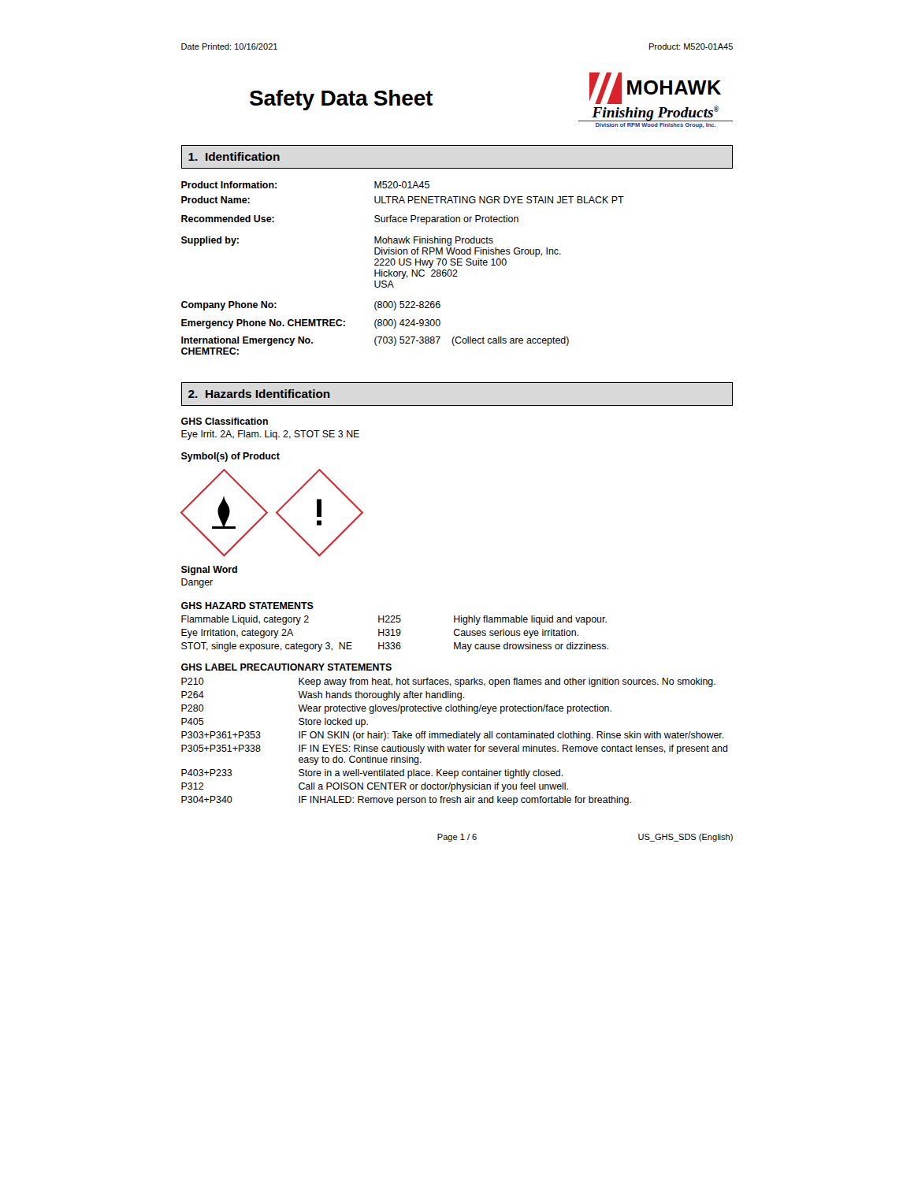Date Printed: 10/16/2021
Product: M520-01A45
Safety Data Sheet
MOHAWK
Finishing Products®
Division of RPM Wood Finishes Group, Inc.
1. Identification
| Product Information: | M520-01A45 |
| Product Name: | ULTRA PENETRATING NGR DYE STAIN JET BLACK PT |
| Recommended Use: | Surface Preparation or Protection |
| Supplied by: | Mohawk Finishing Products Division of RPM Wood Finishes Group, Inc. 2220 US Hwy 70 SE Suite 100 Hickory, NC 28602 USA |
| Company Phone No: | (800) 522-8266 |
| Emergency Phone No. CHEMTREC: | (800) 424-9300 |
| International Emergency No. CHEMTREC: | (703) 527-3887 (Collect calls are accepted) |
2. Hazards Identification
GHS Classification
Eye Irrit. 2A, Flam. Liq. 2, STOT SE 3 NE
Symbol(s) of Product
Signal Word
Danger
GHS HAZARD STATEMENTS
| Flammable Liquid, category 2 | H225 | Highly flammable liquid and vapour. |
| Eye Irritation, category 2A | H319 | Causes serious eye irritation. |
| STOT, single exposure, category 3, NE | H336 | May cause drowsiness or dizziness. |
GHS LABEL PRECAUTIONARY STATEMENTS
| P210 | Keep away from heat, hot surfaces, sparks, open flames and other ignition sources. No smoking. |
| P264 | Wash hands thoroughly after handling. |
| P280 | Wear protective gloves/protective clothing/eye protection/face protection. |
| P405 | Store locked up. |
| P303+P361+P353 | IF ON SKIN (or hair): Take off immediately all contaminated clothing. Rinse skin with water/shower. |
| P305+P351+P338 | IF IN EYES: Rinse cautiously with water for several minutes. Remove contact lenses, if present and easy to do. Continue rinsing. |
| P403+P233 | Store in a well-ventilated place. Keep container tightly closed. |
| P312 | Call a POISON CENTER or doctor/physician if you feel unwell. |
| P304+P340 | IF INHALED: Remove person to fresh air and keep comfortable for breathing. |
Page 1 / 6
US_GHS_SDS (English)